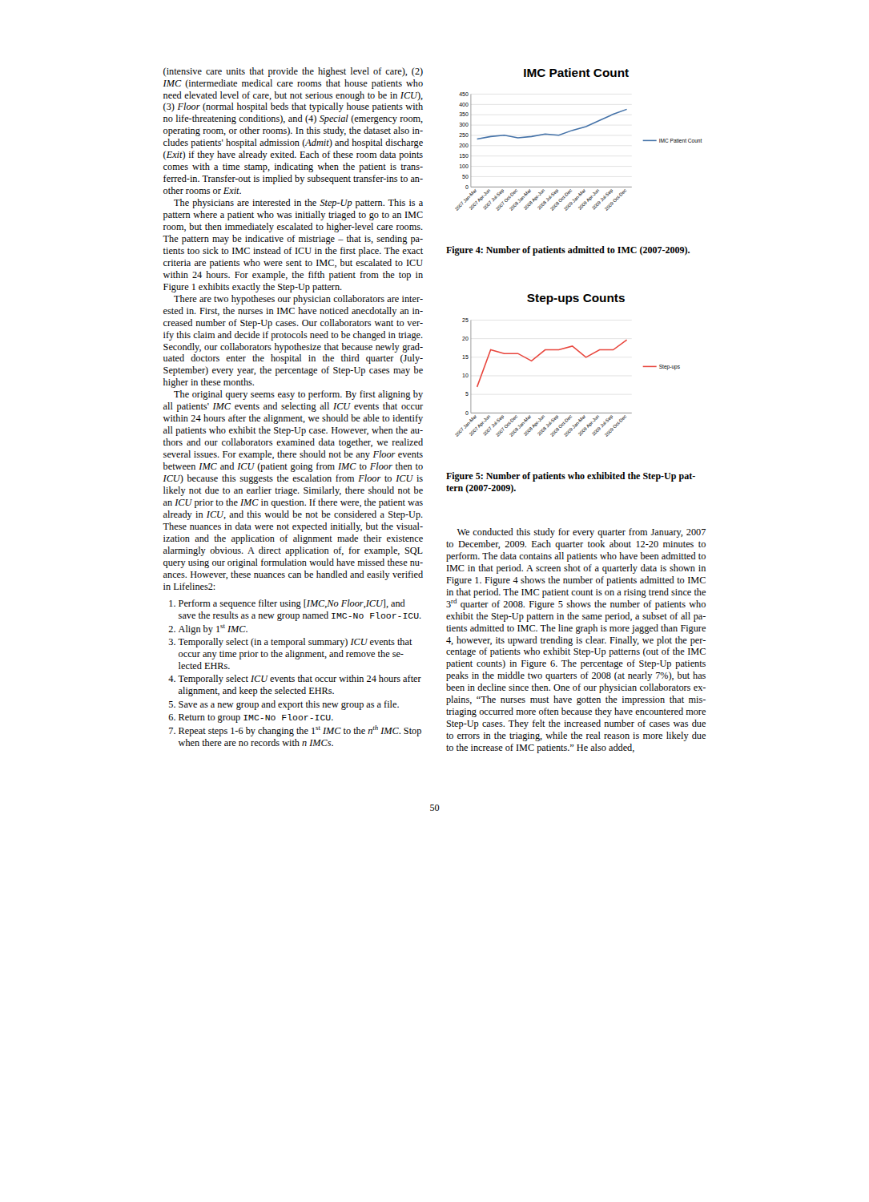(intensive care units that provide the highest level of care), (2) IMC (intermediate medical care rooms that house patients who need elevated level of care, but not serious enough to be in ICU), (3) Floor (normal hospital beds that typically house patients with no life-threatening conditions), and (4) Special (emergency room, operating room, or other rooms). In this study, the dataset also includes patients' hospital admission (Admit) and hospital discharge (Exit) if they have already exited. Each of these room data points comes with a time stamp, indicating when the patient is transferred-in. Transfer-out is implied by subsequent transfer-ins to another rooms or Exit.
The physicians are interested in the Step-Up pattern. This is a pattern where a patient who was initially triaged to go to an IMC room, but then immediately escalated to higher-level care rooms. The pattern may be indicative of mistriage – that is, sending patients too sick to IMC instead of ICU in the first place. The exact criteria are patients who were sent to IMC, but escalated to ICU within 24 hours. For example, the fifth patient from the top in Figure 1 exhibits exactly the Step-Up pattern.
There are two hypotheses our physician collaborators are interested in. First, the nurses in IMC have noticed anecdotally an increased number of Step-Up cases. Our collaborators want to verify this claim and decide if protocols need to be changed in triage. Secondly, our collaborators hypothesize that because newly graduated doctors enter the hospital in the third quarter (July-September) every year, the percentage of Step-Up cases may be higher in these months.
The original query seems easy to perform. By first aligning by all patients' IMC events and selecting all ICU events that occur within 24 hours after the alignment, we should be able to identify all patients who exhibit the Step-Up case. However, when the authors and our collaborators examined data together, we realized several issues. For example, there should not be any Floor events between IMC and ICU (patient going from IMC to Floor then to ICU) because this suggests the escalation from Floor to ICU is likely not due to an earlier triage. Similarly, there should not be an ICU prior to the IMC in question. If there were, the patient was already in ICU, and this would be not be considered a Step-Up. These nuances in data were not expected initially, but the visualization and the application of alignment made their existence alarmingly obvious. A direct application of, for example, SQL query using our original formulation would have missed these nuances. However, these nuances can be handled and easily verified in Lifelines2:
Perform a sequence filter using [IMC,No Floor,ICU], and save the results as a new group named IMC-No Floor-ICU.
Align by 1st IMC.
Temporally select (in a temporal summary) ICU events that occur any time prior to the alignment, and remove the selected EHRs.
Temporally select ICU events that occur within 24 hours after alignment, and keep the selected EHRs.
Save as a new group and export this new group as a file.
Return to group IMC-No Floor-ICU.
Repeat steps 1-6 by changing the 1st IMC to the nth IMC. Stop when there are no records with n IMCs.
IMC Patient Count
0 50 100 150 200 250 300 350 400 450 2007 Jan-Mar 2007 Apr-Jun 2007 Jul-Sep 2007 Oct-Dec 2008 Jan-Mar 2008 Apr-Jun 2008 Jul-Sep 2008 Oct-Dec 2009 Jan-Mar 2009 Apr-Jun 2009 Jul-Sep 2009 Oct-Dec IMC Patient Count
Figure 4: Number of patients admitted to IMC (2007-2009).
Step-ups Counts
0 5 10 15 20 25 2007 Jan-Mar 2007 Apr-Jun 2007 Jul-Sep 2007 Oct-Dec 2008 Jan-Mar 2008 Apr-Jun 2008 Jul-Sep 2008 Oct-Dec 2009 Jan-Mar 2009 Apr-Jun 2009 Jul-Sep 2009 Oct-Dec Step-ups
Figure 5: Number of patients who exhibited the Step-Up pattern (2007-2009).
We conducted this study for every quarter from January, 2007 to December, 2009. Each quarter took about 12-20 minutes to perform. The data contains all patients who have been admitted to IMC in that period. A screen shot of a quarterly data is shown in Figure 1. Figure 4 shows the number of patients admitted to IMC in that period. The IMC patient count is on a rising trend since the 3rd quarter of 2008. Figure 5 shows the number of patients who exhibit the Step-Up pattern in the same period, a subset of all patients admitted to IMC. The line graph is more jagged than Figure 4, however, its upward trending is clear. Finally, we plot the percentage of patients who exhibit Step-Up patterns (out of the IMC patient counts) in Figure 6. The percentage of Step-Up patients peaks in the middle two quarters of 2008 (at nearly 7%), but has been in decline since then. One of our physician collaborators explains, “The nurses must have gotten the impression that mis-triaging occurred more often because they have encountered more Step-Up cases. They felt the increased number of cases was due to errors in the triaging, while the real reason is more likely due to the increase of IMC patients.” He also added,
50